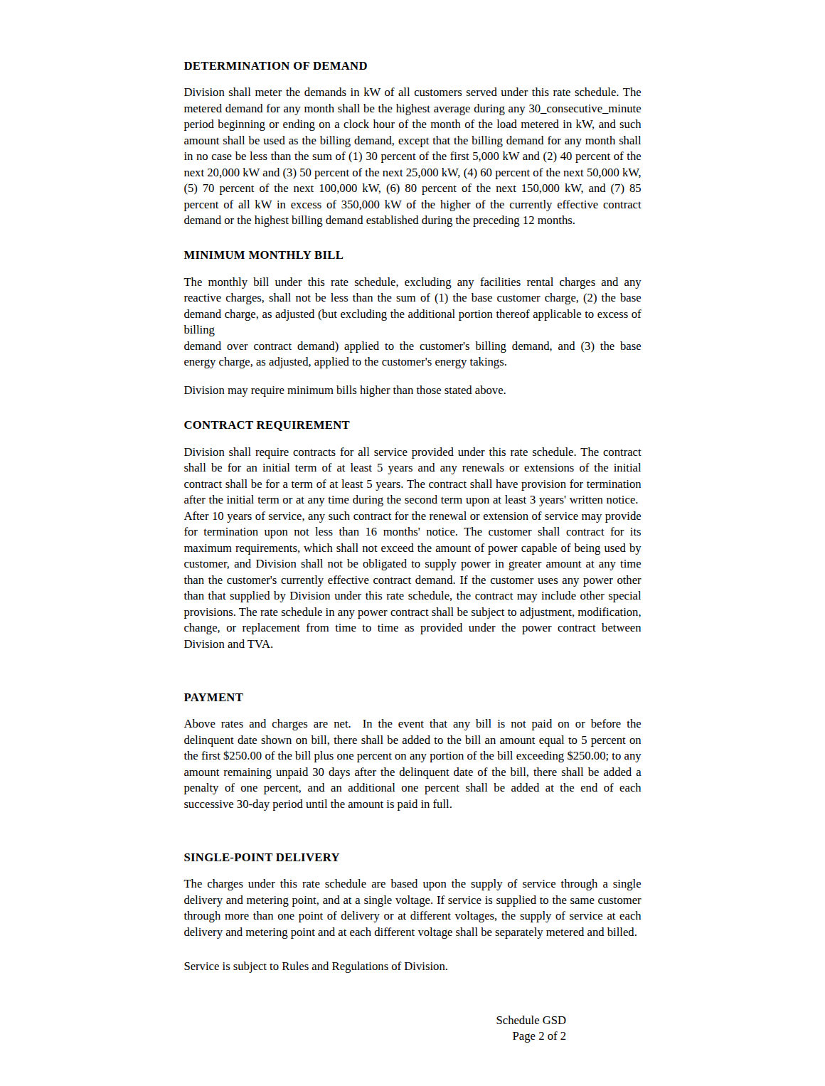DETERMINATION OF DEMAND
Division shall meter the demands in kW of all customers served under this rate schedule. The metered demand for any month shall be the highest average during any 30_consecutive_minute period beginning or ending on a clock hour of the month of the load metered in kW, and such amount shall be used as the billing demand, except that the billing demand for any month shall in no case be less than the sum of (1) 30 percent of the first 5,000 kW and (2) 40 percent of the next 20,000 kW and (3) 50 percent of the next 25,000 kW, (4) 60 percent of the next 50,000 kW, (5) 70 percent of the next 100,000 kW, (6) 80 percent of the next 150,000 kW, and (7) 85 percent of all kW in excess of 350,000 kW of the higher of the currently effective contract demand or the highest billing demand established during the preceding 12 months.
MINIMUM MONTHLY BILL
The monthly bill under this rate schedule, excluding any facilities rental charges and any reactive charges, shall not be less than the sum of (1) the base customer charge, (2) the base demand charge, as adjusted (but excluding the additional portion thereof applicable to excess of billing
demand over contract demand) applied to the customer's billing demand, and (3) the base energy charge, as adjusted, applied to the customer's energy takings.
Division may require minimum bills higher than those stated above.
CONTRACT REQUIREMENT
Division shall require contracts for all service provided under this rate schedule. The contract shall be for an initial term of at least 5 years and any renewals or extensions of the initial contract shall be for a term of at least 5 years. The contract shall have provision for termination after the initial term or at any time during the second term upon at least 3 years' written notice. After 10 years of service, any such contract for the renewal or extension of service may provide for termination upon not less than 16 months' notice. The customer shall contract for its maximum requirements, which shall not exceed the amount of power capable of being used by customer, and Division shall not be obligated to supply power in greater amount at any time than the customer's currently effective contract demand. If the customer uses any power other than that supplied by Division under this rate schedule, the contract may include other special provisions. The rate schedule in any power contract shall be subject to adjustment, modification, change, or replacement from time to time as provided under the power contract between Division and TVA.
PAYMENT
Above rates and charges are net. In the event that any bill is not paid on or before the delinquent date shown on bill, there shall be added to the bill an amount equal to 5 percent on the first $250.00 of the bill plus one percent on any portion of the bill exceeding $250.00; to any amount remaining unpaid 30 days after the delinquent date of the bill, there shall be added a penalty of one percent, and an additional one percent shall be added at the end of each successive 30-day period until the amount is paid in full.
SINGLE-POINT DELIVERY
The charges under this rate schedule are based upon the supply of service through a single delivery and metering point, and at a single voltage. If service is supplied to the same customer through more than one point of delivery or at different voltages, the supply of service at each delivery and metering point and at each different voltage shall be separately metered and billed.
Service is subject to Rules and Regulations of Division.
Schedule GSD
Page 2 of 2